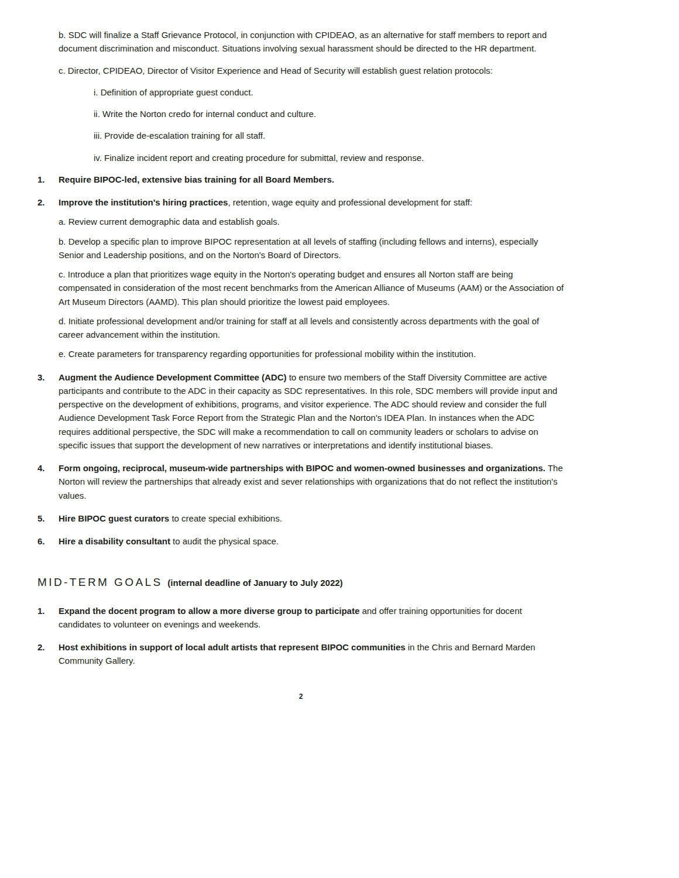b. SDC will finalize a Staff Grievance Protocol, in conjunction with CPIDEAO, as an alternative for staff members to report and document discrimination and misconduct. Situations involving sexual harassment should be directed to the HR department.
c. Director, CPIDEAO, Director of Visitor Experience and Head of Security will establish guest relation protocols:
i. Definition of appropriate guest conduct.
ii. Write the Norton credo for internal conduct and culture.
iii. Provide de-escalation training for all staff.
iv. Finalize incident report and creating procedure for submittal, review and response.
Require BIPOC-led, extensive bias training for all Board Members.
Improve the institution's hiring practices, retention, wage equity and professional development for staff:
a. Review current demographic data and establish goals.
b. Develop a specific plan to improve BIPOC representation at all levels of staffing (including fellows and interns), especially Senior and Leadership positions, and on the Norton's Board of Directors.
c. Introduce a plan that prioritizes wage equity in the Norton's operating budget and ensures all Norton staff are being compensated in consideration of the most recent benchmarks from the American Alliance of Museums (AAM) or the Association of Art Museum Directors (AAMD). This plan should prioritize the lowest paid employees.
d. Initiate professional development and/or training for staff at all levels and consistently across departments with the goal of career advancement within the institution.
e. Create parameters for transparency regarding opportunities for professional mobility within the institution.
Augment the Audience Development Committee (ADC) to ensure two members of the Staff Diversity Committee are active participants and contribute to the ADC in their capacity as SDC representatives. In this role, SDC members will provide input and perspective on the development of exhibitions, programs, and visitor experience. The ADC should review and consider the full Audience Development Task Force Report from the Strategic Plan and the Norton's IDEA Plan. In instances when the ADC requires additional perspective, the SDC will make a recommendation to call on community leaders or scholars to advise on specific issues that support the development of new narratives or interpretations and identify institutional biases.
Form ongoing, reciprocal, museum-wide partnerships with BIPOC and women-owned businesses and organizations. The Norton will review the partnerships that already exist and sever relationships with organizations that do not reflect the institution's values.
Hire BIPOC guest curators to create special exhibitions.
Hire a disability consultant to audit the physical space.
MID‑TERM GOALS (internal deadline of January to July 2022)
Expand the docent program to allow a more diverse group to participate and offer training opportunities for docent candidates to volunteer on evenings and weekends.
Host exhibitions in support of local adult artists that represent BIPOC communities in the Chris and Bernard Marden Community Gallery.
2